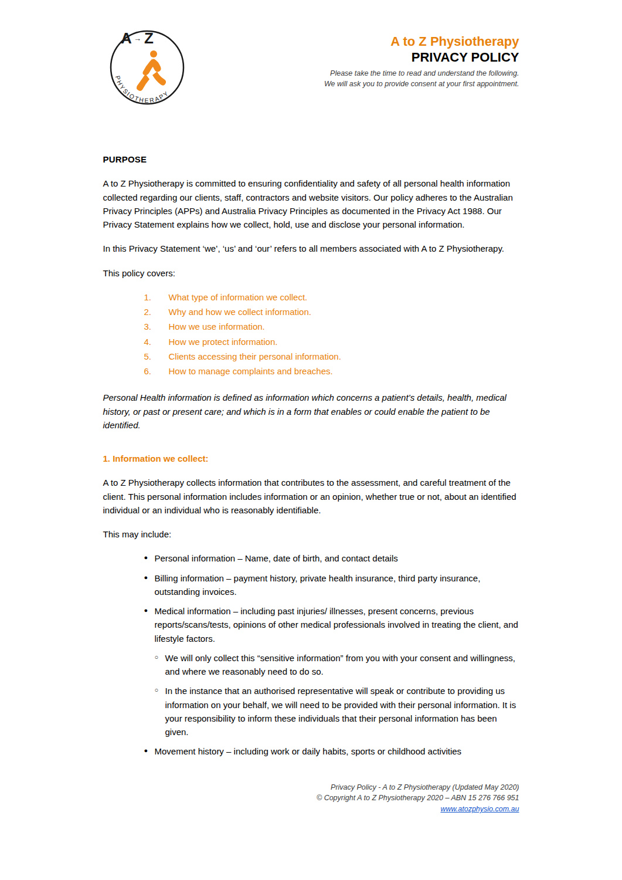A → Z PHYSIOTHERAPY
A to Z Physiotherapy
PRIVACY POLICY
Please take the time to read and understand the following.
We will ask you to provide consent at your first appointment.
PURPOSE
A to Z Physiotherapy is committed to ensuring confidentiality and safety of all personal health information collected regarding our clients, staff, contractors and website visitors. Our policy adheres to the Australian Privacy Principles (APPs) and Australia Privacy Principles as documented in the Privacy Act 1988. Our Privacy Statement explains how we collect, hold, use and disclose your personal information.
In this Privacy Statement ‘we’, ‘us’ and ‘our’ refers to all members associated with A to Z Physiotherapy.
This policy covers:
1. What type of information we collect.
2. Why and how we collect information.
3. How we use information.
4. How we protect information.
5. Clients accessing their personal information.
6. How to manage complaints and breaches.
Personal Health information is defined as information which concerns a patient’s details, health, medical history, or past or present care; and which is in a form that enables or could enable the patient to be identified.
1. Information we collect:
A to Z Physiotherapy collects information that contributes to the assessment, and careful treatment of the client. This personal information includes information or an opinion, whether true or not, about an identified individual or an individual who is reasonably identifiable.
This may include:
Personal information – Name, date of birth, and contact details
Billing information – payment history, private health insurance, third party insurance, outstanding invoices.
Medical information – including past injuries/ illnesses, present concerns, previous reports/scans/tests, opinions of other medical professionals involved in treating the client, and lifestyle factors.
We will only collect this “sensitive information” from you with your consent and willingness, and where we reasonably need to do so.
In the instance that an authorised representative will speak or contribute to providing us information on your behalf, we will need to be provided with their personal information. It is your responsibility to inform these individuals that their personal information has been given.
Movement history – including work or daily habits, sports or childhood activities
Privacy Policy - A to Z Physiotherapy (Updated May 2020)
© Copyright A to Z Physiotherapy 2020 – ABN 15 276 766 951
www.atozphysio.com.au